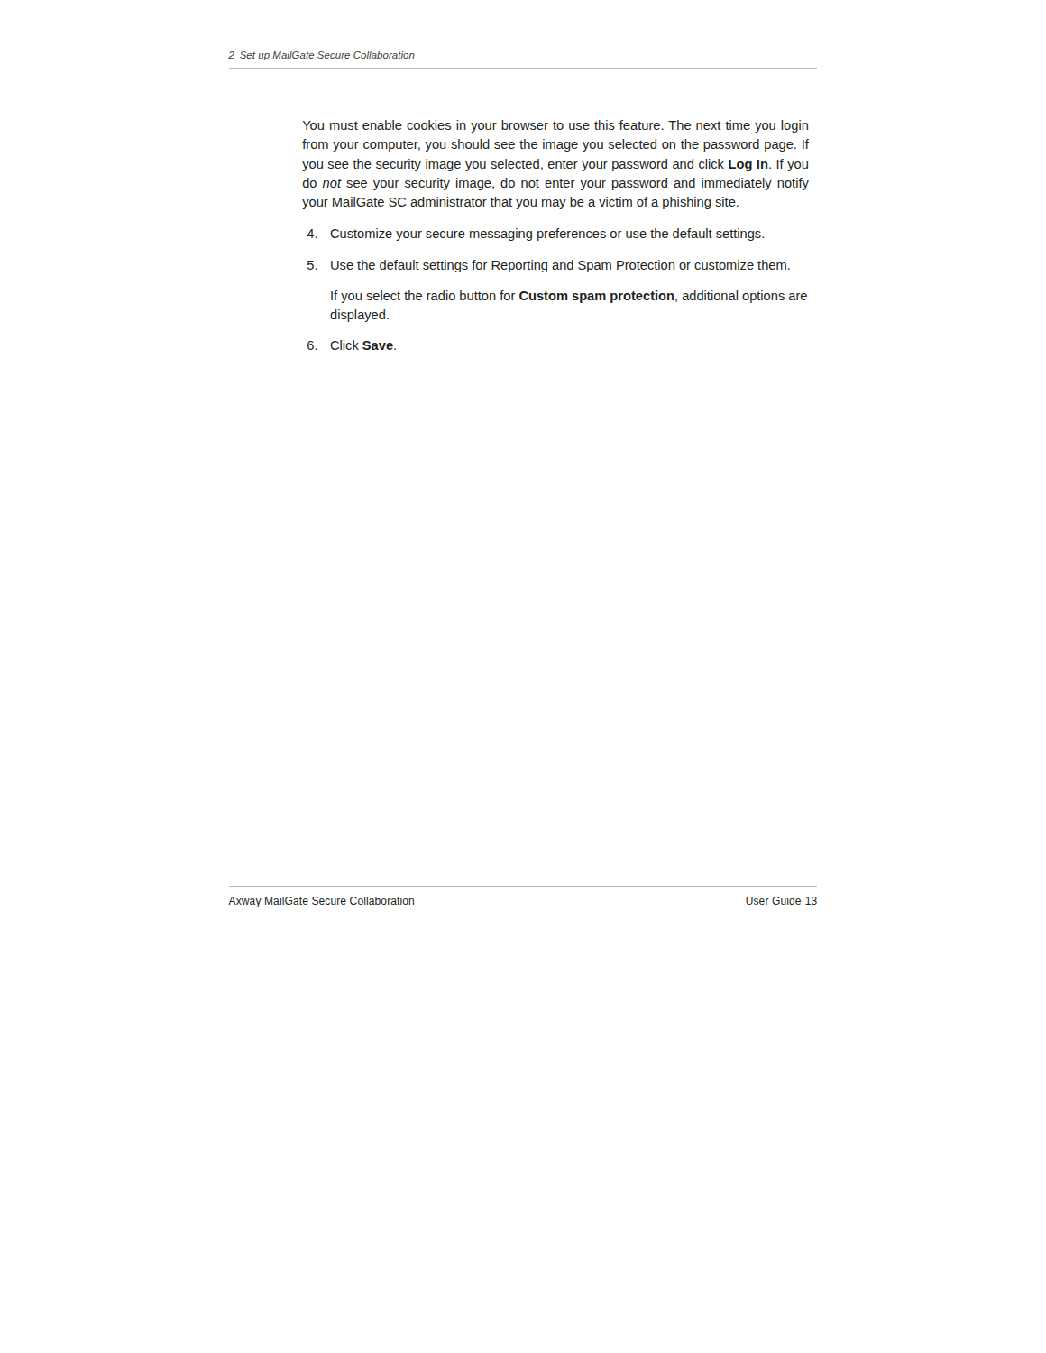2 Set up MailGate Secure Collaboration
You must enable cookies in your browser to use this feature. The next time you login from your computer, you should see the image you selected on the password page. If you see the security image you selected, enter your password and click Log In. If you do not see your security image, do not enter your password and immediately notify your MailGate SC administrator that you may be a victim of a phishing site.
Customize your secure messaging preferences or use the default settings.
Use the default settings for Reporting and Spam Protection or customize them.
If you select the radio button for Custom spam protection, additional options are displayed.
Click Save.
Axway MailGate Secure Collaboration User Guide13